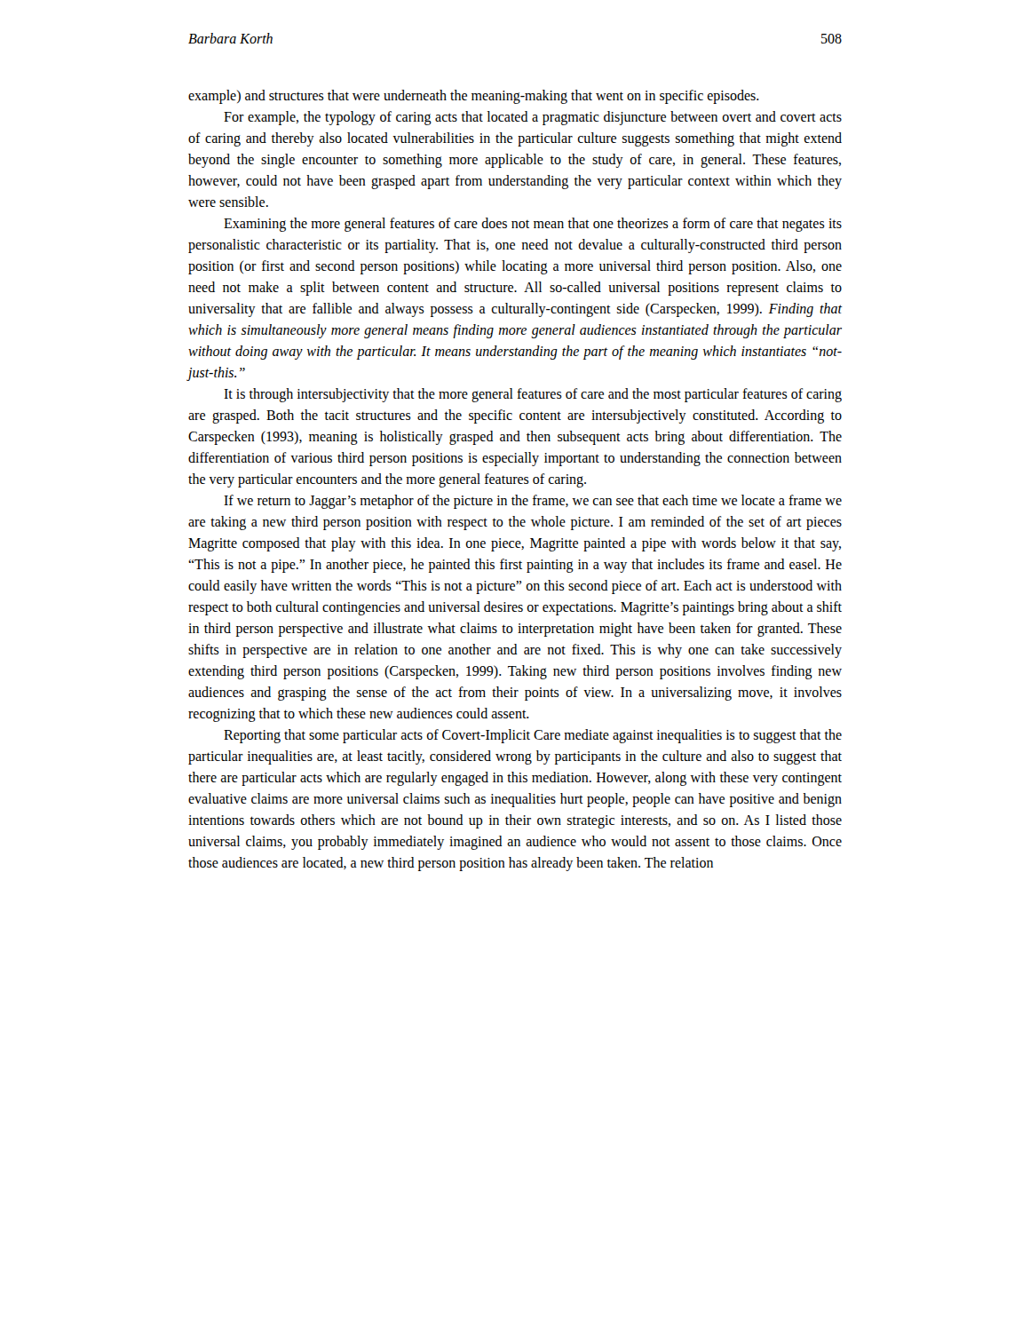Barbara Korth 508
example) and structures that were underneath the meaning-making that went on in specific episodes.
For example, the typology of caring acts that located a pragmatic disjuncture between overt and covert acts of caring and thereby also located vulnerabilities in the particular culture suggests something that might extend beyond the single encounter to something more applicable to the study of care, in general. These features, however, could not have been grasped apart from understanding the very particular context within which they were sensible.
Examining the more general features of care does not mean that one theorizes a form of care that negates its personalistic characteristic or its partiality. That is, one need not devalue a culturally-constructed third person position (or first and second person positions) while locating a more universal third person position. Also, one need not make a split between content and structure. All so-called universal positions represent claims to universality that are fallible and always possess a culturally-contingent side (Carspecken, 1999). Finding that which is simultaneously more general means finding more general audiences instantiated through the particular without doing away with the particular. It means understanding the part of the meaning which instantiates “not-just-this.”
It is through intersubjectivity that the more general features of care and the most particular features of caring are grasped. Both the tacit structures and the specific content are intersubjectively constituted. According to Carspecken (1993), meaning is holistically grasped and then subsequent acts bring about differentiation. The differentiation of various third person positions is especially important to understanding the connection between the very particular encounters and the more general features of caring.
If we return to Jaggar’s metaphor of the picture in the frame, we can see that each time we locate a frame we are taking a new third person position with respect to the whole picture. I am reminded of the set of art pieces Magritte composed that play with this idea. In one piece, Magritte painted a pipe with words below it that say, “This is not a pipe.” In another piece, he painted this first painting in a way that includes its frame and easel. He could easily have written the words “This is not a picture” on this second piece of art. Each act is understood with respect to both cultural contingencies and universal desires or expectations. Magritte’s paintings bring about a shift in third person perspective and illustrate what claims to interpretation might have been taken for granted. These shifts in perspective are in relation to one another and are not fixed. This is why one can take successively extending third person positions (Carspecken, 1999). Taking new third person positions involves finding new audiences and grasping the sense of the act from their points of view. In a universalizing move, it involves recognizing that to which these new audiences could assent.
Reporting that some particular acts of Covert-Implicit Care mediate against inequalities is to suggest that the particular inequalities are, at least tacitly, considered wrong by participants in the culture and also to suggest that there are particular acts which are regularly engaged in this mediation. However, along with these very contingent evaluative claims are more universal claims such as inequalities hurt people, people can have positive and benign intentions towards others which are not bound up in their own strategic interests, and so on. As I listed those universal claims, you probably immediately imagined an audience who would not assent to those claims. Once those audiences are located, a new third person position has already been taken. The relation